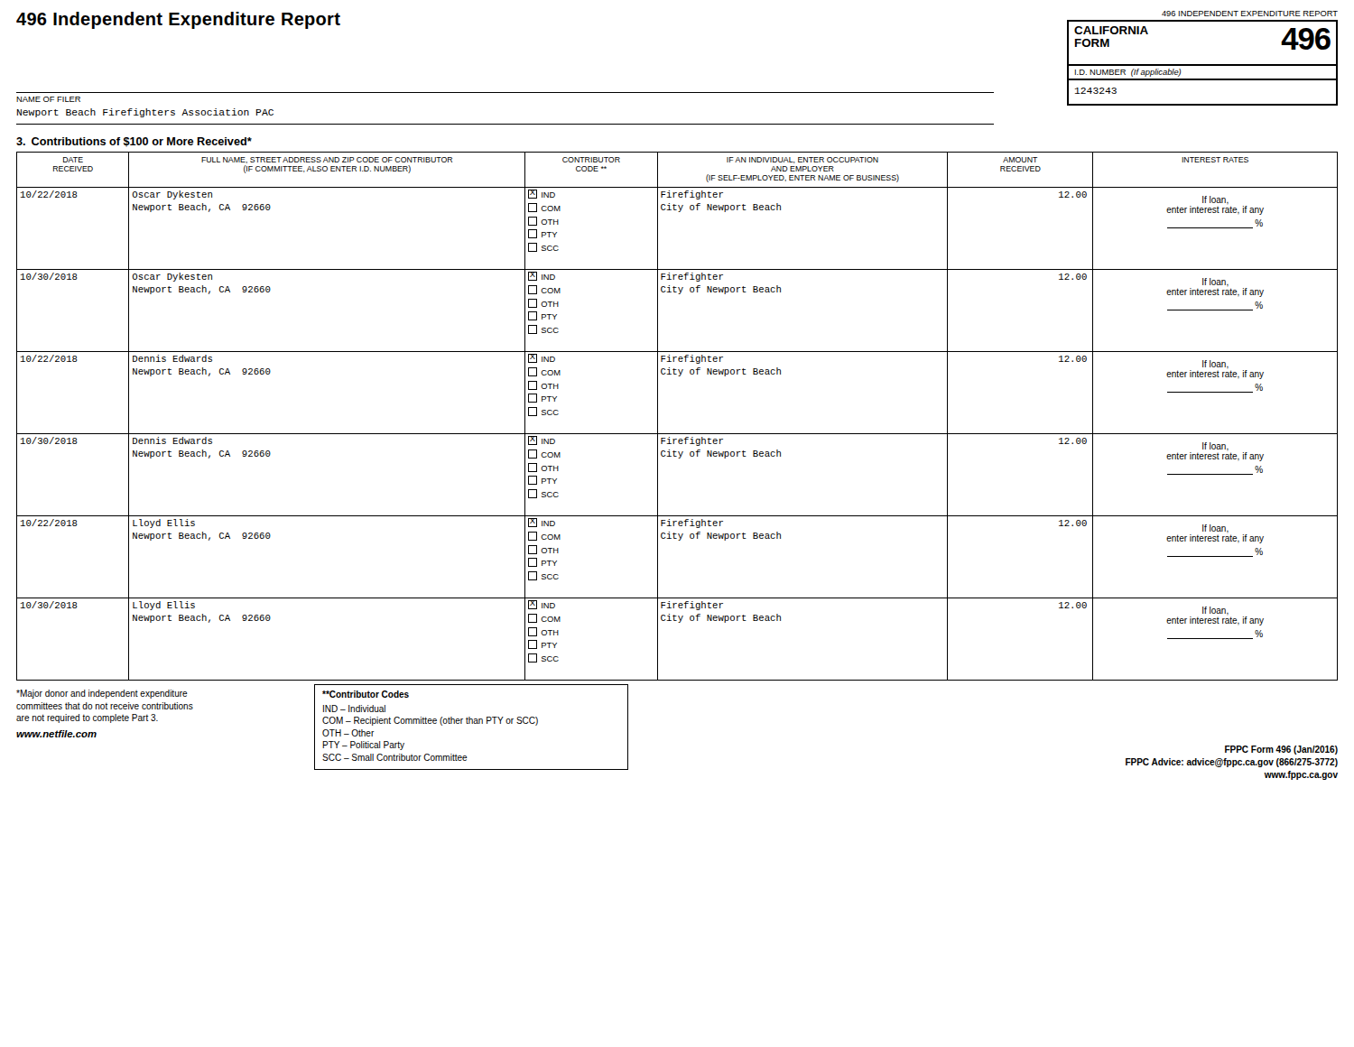496 Independent Expenditure Report
496 INDEPENDENT EXPENDITURE REPORT
CALIFORNIA
FORM
496
I.D. NUMBER (If applicable)
1243243
NAME OF FILER
Newport Beach Firefighters Association PAC
3. Contributions of $100 or More Received*
| DATE RECEIVED | FULL NAME, STREET ADDRESS AND ZIP CODE OF CONTRIBUTOR (IF COMMITTEE, ALSO ENTER I.D. NUMBER) | CONTRIBUTOR CODE ** | IF AN INDIVIDUAL, ENTER OCCUPATION AND EMPLOYER (IF SELF-EMPLOYED, ENTER NAME OF BUSINESS) | AMOUNT RECEIVED | INTEREST RATES |
| --- | --- | --- | --- | --- | --- |
| 10/22/2018 | Oscar Dykesten Newport Beach, CA 92660 | IND COM OTH PTY SCC | Firefighter City of Newport Beach | 12.00 | If loan, enter interest rate, if any % |
| 10/30/2018 | Oscar Dykesten Newport Beach, CA 92660 | IND COM OTH PTY SCC | Firefighter City of Newport Beach | 12.00 | If loan, enter interest rate, if any % |
| 10/22/2018 | Dennis Edwards Newport Beach, CA 92660 | IND COM OTH PTY SCC | Firefighter City of Newport Beach | 12.00 | If loan, enter interest rate, if any % |
| 10/30/2018 | Dennis Edwards Newport Beach, CA 92660 | IND COM OTH PTY SCC | Firefighter City of Newport Beach | 12.00 | If loan, enter interest rate, if any % |
| 10/22/2018 | Lloyd Ellis Newport Beach, CA 92660 | IND COM OTH PTY SCC | Firefighter City of Newport Beach | 12.00 | If loan, enter interest rate, if any % |
| 10/30/2018 | Lloyd Ellis Newport Beach, CA 92660 | IND COM OTH PTY SCC | Firefighter City of Newport Beach | 12.00 | If loan, enter interest rate, if any % |
*Major donor and independent expenditure
committees that do not receive contributions
are not required to complete Part 3.
**Contributor Codes
IND – Individual
COM – Recipient Committee (other than PTY or SCC)
OTH – Other
PTY – Political Party
SCC – Small Contributor Committee
FPPC Form 496 (Jan/2016)
FPPC Advice: advice@fppc.ca.gov (866/275-3772)
www.fppc.ca.gov
www.netfile.com